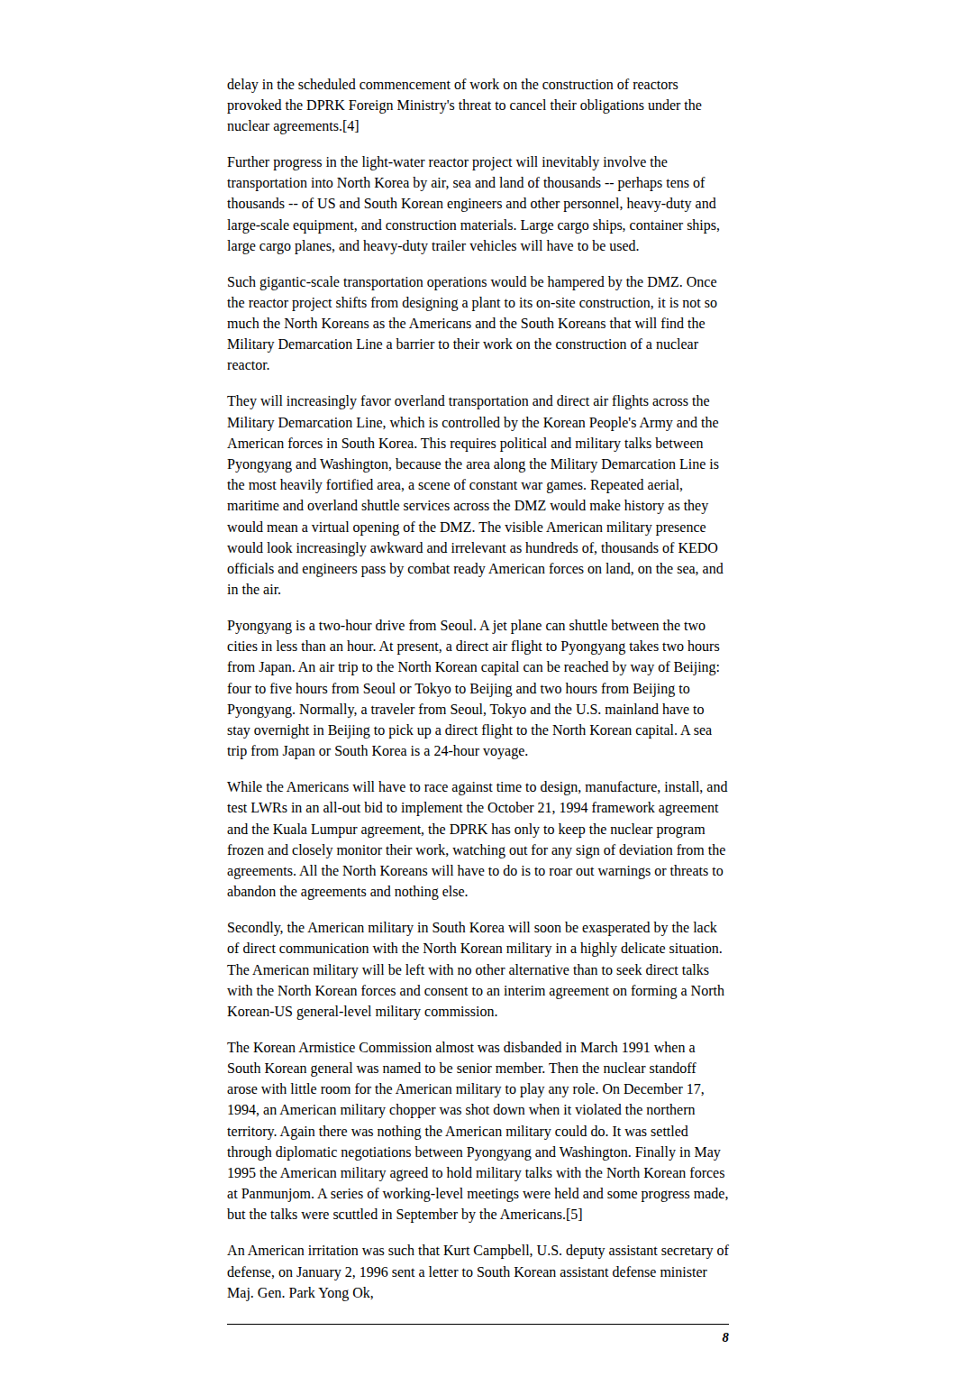delay in the scheduled commencement of work on the construction of reactors provoked the DPRK Foreign Ministry's threat to cancel their obligations under the nuclear agreements.[4]
Further progress in the light-water reactor project will inevitably involve the transportation into North Korea by air, sea and land of thousands -- perhaps tens of thousands -- of US and South Korean engineers and other personnel, heavy-duty and large-scale equipment, and construction materials. Large cargo ships, container ships, large cargo planes, and heavy-duty trailer vehicles will have to be used.
Such gigantic-scale transportation operations would be hampered by the DMZ. Once the reactor project shifts from designing a plant to its on-site construction, it is not so much the North Koreans as the Americans and the South Koreans that will find the Military Demarcation Line a barrier to their work on the construction of a nuclear reactor.
They will increasingly favor overland transportation and direct air flights across the Military Demarcation Line, which is controlled by the Korean People's Army and the American forces in South Korea. This requires political and military talks between Pyongyang and Washington, because the area along the Military Demarcation Line is the most heavily fortified area, a scene of constant war games. Repeated aerial, maritime and overland shuttle services across the DMZ would make history as they would mean a virtual opening of the DMZ. The visible American military presence would look increasingly awkward and irrelevant as hundreds of, thousands of KEDO officials and engineers pass by combat ready American forces on land, on the sea, and in the air.
Pyongyang is a two-hour drive from Seoul. A jet plane can shuttle between the two cities in less than an hour. At present, a direct air flight to Pyongyang takes two hours from Japan. An air trip to the North Korean capital can be reached by way of Beijing: four to five hours from Seoul or Tokyo to Beijing and two hours from Beijing to Pyongyang. Normally, a traveler from Seoul, Tokyo and the U.S. mainland have to stay overnight in Beijing to pick up a direct flight to the North Korean capital. A sea trip from Japan or South Korea is a 24-hour voyage.
While the Americans will have to race against time to design, manufacture, install, and test LWRs in an all-out bid to implement the October 21, 1994 framework agreement and the Kuala Lumpur agreement, the DPRK has only to keep the nuclear program frozen and closely monitor their work, watching out for any sign of deviation from the agreements. All the North Koreans will have to do is to roar out warnings or threats to abandon the agreements and nothing else.
Secondly, the American military in South Korea will soon be exasperated by the lack of direct communication with the North Korean military in a highly delicate situation. The American military will be left with no other alternative than to seek direct talks with the North Korean forces and consent to an interim agreement on forming a North Korean-US general-level military commission.
The Korean Armistice Commission almost was disbanded in March 1991 when a South Korean general was named to be senior member. Then the nuclear standoff arose with little room for the American military to play any role. On December 17, 1994, an American military chopper was shot down when it violated the northern territory. Again there was nothing the American military could do. It was settled through diplomatic negotiations between Pyongyang and Washington. Finally in May 1995 the American military agreed to hold military talks with the North Korean forces at Panmunjom. A series of working-level meetings were held and some progress made, but the talks were scuttled in September by the Americans.[5]
An American irritation was such that Kurt Campbell, U.S. deputy assistant secretary of defense, on January 2, 1996 sent a letter to South Korean assistant defense minister Maj. Gen. Park Yong Ok,
8